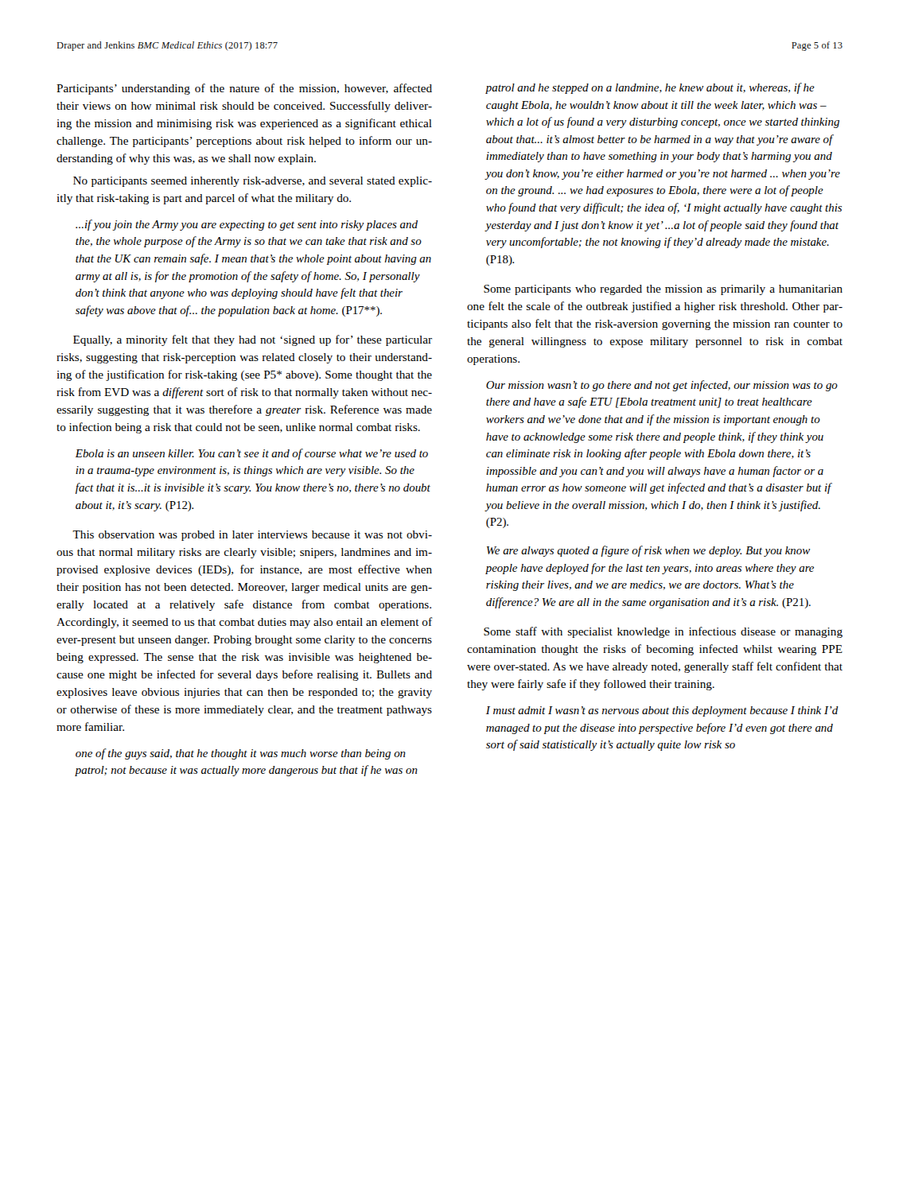Draper and Jenkins BMC Medical Ethics (2017) 18:77
Page 5 of 13
Participants’ understanding of the nature of the mission, however, affected their views on how minimal risk should be conceived. Successfully delivering the mission and minimising risk was experienced as a significant ethical challenge. The participants’ perceptions about risk helped to inform our understanding of why this was, as we shall now explain.
No participants seemed inherently risk-adverse, and several stated explicitly that risk-taking is part and parcel of what the military do.
...if you join the Army you are expecting to get sent into risky places and the, the whole purpose of the Army is so that we can take that risk and so that the UK can remain safe. I mean that’s the whole point about having an army at all is, is for the promotion of the safety of home. So, I personally don’t think that anyone who was deploying should have felt that their safety was above that of... the population back at home. (P17**).
Equally, a minority felt that they had not ‘signed up for’ these particular risks, suggesting that risk-perception was related closely to their understanding of the justification for risk-taking (see P5* above). Some thought that the risk from EVD was a different sort of risk to that normally taken without necessarily suggesting that it was therefore a greater risk. Reference was made to infection being a risk that could not be seen, unlike normal combat risks.
Ebola is an unseen killer. You can’t see it and of course what we’re used to in a trauma-type environment is, is things which are very visible. So the fact that it is...it is invisible it’s scary. You know there’s no, there’s no doubt about it, it’s scary. (P12).
This observation was probed in later interviews because it was not obvious that normal military risks are clearly visible; snipers, landmines and improvised explosive devices (IEDs), for instance, are most effective when their position has not been detected. Moreover, larger medical units are generally located at a relatively safe distance from combat operations. Accordingly, it seemed to us that combat duties may also entail an element of ever-present but unseen danger. Probing brought some clarity to the concerns being expressed. The sense that the risk was invisible was heightened because one might be infected for several days before realising it. Bullets and explosives leave obvious injuries that can then be responded to; the gravity or otherwise of these is more immediately clear, and the treatment pathways more familiar.
one of the guys said, that he thought it was much worse than being on patrol; not because it was actually more dangerous but that if he was on patrol and he stepped on a landmine, he knew about it, whereas, if he caught Ebola, he wouldn’t know about it till the week later, which was – which a lot of us found a very disturbing concept, once we started thinking about that... it’s almost better to be harmed in a way that you’re aware of immediately than to have something in your body that’s harming you and you don’t know, you’re either harmed or you’re not harmed ... when you’re on the ground. ... we had exposures to Ebola, there were a lot of people who found that very difficult; the idea of, ‘I might actually have caught this yesterday and I just don’t know it yet’ ...a lot of people said they found that very uncomfortable; the not knowing if they’d already made the mistake. (P18).
Some participants who regarded the mission as primarily a humanitarian one felt the scale of the outbreak justified a higher risk threshold. Other participants also felt that the risk-aversion governing the mission ran counter to the general willingness to expose military personnel to risk in combat operations.
Our mission wasn’t to go there and not get infected, our mission was to go there and have a safe ETU [Ebola treatment unit] to treat healthcare workers and we’ve done that and if the mission is important enough to have to acknowledge some risk there and people think, if they think you can eliminate risk in looking after people with Ebola down there, it’s impossible and you can’t and you will always have a human factor or a human error as how someone will get infected and that’s a disaster but if you believe in the overall mission, which I do, then I think it’s justified. (P2).
We are always quoted a figure of risk when we deploy. But you know people have deployed for the last ten years, into areas where they are risking their lives, and we are medics, we are doctors. What’s the difference? We are all in the same organisation and it’s a risk. (P21).
Some staff with specialist knowledge in infectious disease or managing contamination thought the risks of becoming infected whilst wearing PPE were over-stated. As we have already noted, generally staff felt confident that they were fairly safe if they followed their training.
I must admit I wasn’t as nervous about this deployment because I think I’d managed to put the disease into perspective before I’d even got there and sort of said statistically it’s actually quite low risk so